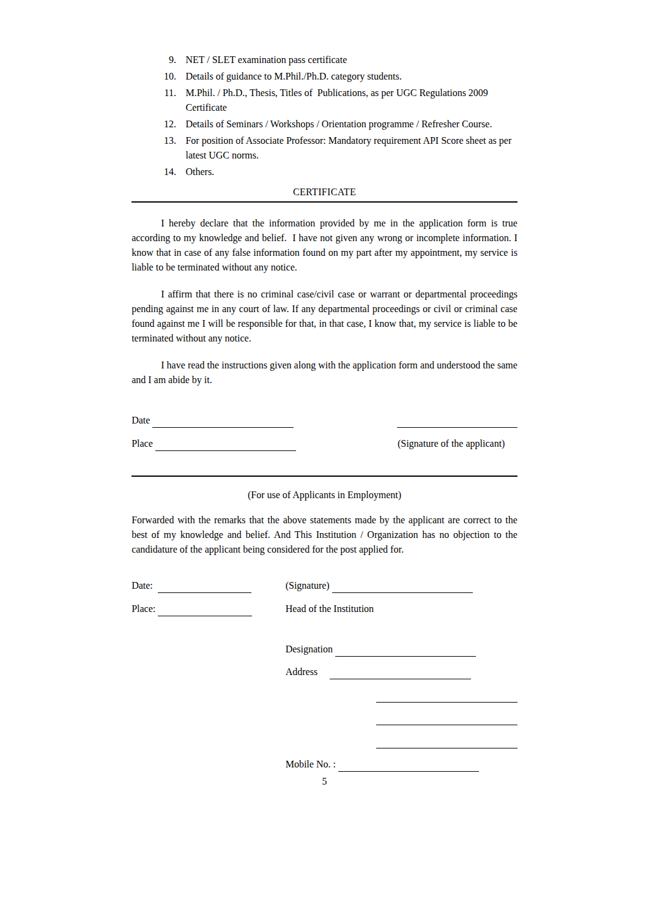NET / SLET examination pass certificate
Details of guidance to M.Phil./Ph.D. category students.
M.Phil. / Ph.D., Thesis, Titles of Publications, as per UGC Regulations 2009 Certificate
Details of Seminars / Workshops / Orientation programme / Refresher Course.
For position of Associate Professor: Mandatory requirement API Score sheet as per latest UGC norms.
Others.
CERTIFICATE
I hereby declare that the information provided by me in the application form is true according to my knowledge and belief. I have not given any wrong or incomplete information. I know that in case of any false information found on my part after my appointment, my service is liable to be terminated without any notice.
I affirm that there is no criminal case/civil case or warrant or departmental proceedings pending against me in any court of law. If any departmental proceedings or civil or criminal case found against me I will be responsible for that, in that case, I know that, my service is liable to be terminated without any notice.
I have read the instructions given along with the application form and understood the same and I am abide by it.
Date
Place
(Signature of the applicant)
(For use of Applicants in Employment)
Forwarded with the remarks that the above statements made by the applicant are correct to the best of my knowledge and belief. And This Institution / Organization has no objection to the candidature of the applicant being considered for the post applied for.
| Date: Place: | (Signature) Head of the Institution Designation Address Mobile No. : |
5